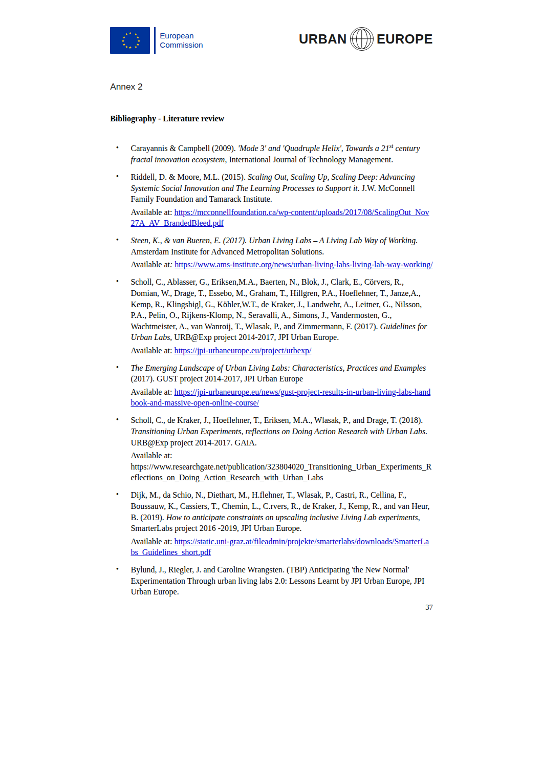★ ★ ★ ★ ★ ★ ★ ★ ★ ★ ★ ★
European
Commission
URBAN EUROPE
Annex 2
Bibliography - Literature review
Carayannis & Campbell (2009). 'Mode 3' and 'Quadruple Helix', Towards a 21st century fractal innovation ecosystem, International Journal of Technology Management.
Riddell, D. & Moore, M.L. (2015). Scaling Out, Scaling Up, Scaling Deep: Advancing Systemic Social Innovation and The Learning Processes to Support it. J.W. McConnell Family Foundation and Tamarack Institute.
Available at: https://mcconnellfoundation.ca/wp-content/uploads/2017/08/ScalingOut_Nov27A_AV_BrandedBleed.pdf
Steen, K., & van Bueren, E. (2017). Urban Living Labs – A Living Lab Way of Working. Amsterdam Institute for Advanced Metropolitan Solutions.
Available at: https://www.ams-institute.org/news/urban-living-labs-living-lab-way-working/
Scholl, C., Ablasser, G., Eriksen,M.A., Baerten, N., Blok, J., Clark, E., Cörvers, R., Domian, W., Drage, T., Essebo, M., Graham, T., Hillgren, P.A., Hoeflehner, T., Janze,A., Kemp, R., Klingsbigl, G., Köhler,W.T., de Kraker, J., Landwehr, A., Leitner, G., Nilsson, P.A., Pelin, O., Rijkens-Klomp, N., Seravalli, A., Simons, J., Vandermosten, G., Wachtmeister, A., van Wanroij, T., Wlasak, P., and Zimmermann, F. (2017). Guidelines for Urban Labs, URB@Exp project 2014-2017, JPI Urban Europe.
Available at: https://jpi-urbaneurope.eu/project/urbexp/
The Emerging Landscape of Urban Living Labs: Characteristics, Practices and Examples (2017). GUST project 2014-2017, JPI Urban Europe
Available at: https://jpi-urbaneurope.eu/news/gust-project-results-in-urban-living-labs-handbook-and-massive-open-online-course/
Scholl, C., de Kraker, J., Hoeflehner, T., Eriksen, M.A., Wlasak, P., and Drage, T. (2018). Transitioning Urban Experiments, reflections on Doing Action Research with Urban Labs. URB@Exp project 2014-2017. GAiA.
Available at:
https://www.researchgate.net/publication/323804020_Transitioning_Urban_Experiments_Reflections_on_Doing_Action_Research_with_Urban_Labs
Dijk, M., da Schio, N., Diethart, M., H.flehner, T., Wlasak, P., Castri, R., Cellina, F., Boussauw, K., Cassiers, T., Chemin, L., C.rvers, R., de Kraker, J., Kemp, R., and van Heur, B. (2019). How to anticipate constraints on upscaling inclusive Living Lab experiments, SmarterLabs project 2016 -2019, JPI Urban Europe.
Available at: https://static.uni-graz.at/fileadmin/projekte/smarterlabs/downloads/SmarterLabs_Guidelines_short.pdf
Bylund, J., Riegler, J. and Caroline Wrangsten. (TBP) Anticipating 'the New Normal' Experimentation Through urban living labs 2.0: Lessons Learnt by JPI Urban Europe, JPI Urban Europe.
37